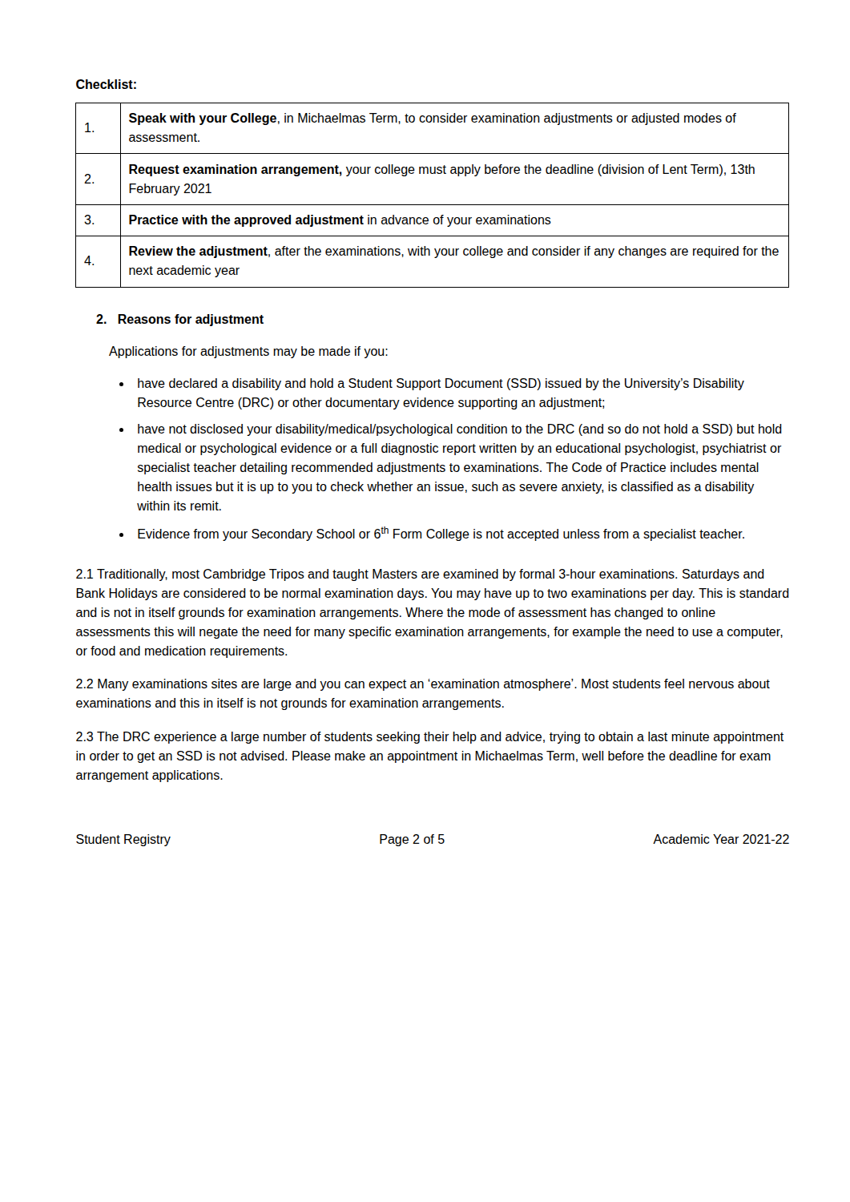Checklist:
| 1. | Speak with your College , in Michaelmas Term, to consider examination adjustments or adjusted modes of assessment. |
| 2. | Request examination arrangement, your college must apply before the deadline (division of Lent Term), 13th February 2021 |
| 3. | Practice with the approved adjustment in advance of your examinations |
| 4. | Review the adjustment , after the examinations, with your college and consider if any changes are required for the next academic year |
2. Reasons for adjustment
Applications for adjustments may be made if you:
have declared a disability and hold a Student Support Document (SSD) issued by the University’s Disability Resource Centre (DRC) or other documentary evidence supporting an adjustment;
have not disclosed your disability/medical/psychological condition to the DRC (and so do not hold a SSD) but hold medical or psychological evidence or a full diagnostic report written by an educational psychologist, psychiatrist or specialist teacher detailing recommended adjustments to examinations. The Code of Practice includes mental health issues but it is up to you to check whether an issue, such as severe anxiety, is classified as a disability within its remit.
Evidence from your Secondary School or 6th Form College is not accepted unless from a specialist teacher.
2.1 Traditionally, most Cambridge Tripos and taught Masters are examined by formal 3-hour examinations. Saturdays and Bank Holidays are considered to be normal examination days. You may have up to two examinations per day. This is standard and is not in itself grounds for examination arrangements. Where the mode of assessment has changed to online assessments this will negate the need for many specific examination arrangements, for example the need to use a computer, or food and medication requirements.
2.2 Many examinations sites are large and you can expect an ‘examination atmosphere’. Most students feel nervous about examinations and this in itself is not grounds for examination arrangements.
2.3 The DRC experience a large number of students seeking their help and advice, trying to obtain a last minute appointment in order to get an SSD is not advised. Please make an appointment in Michaelmas Term, well before the deadline for exam arrangement applications.
Student Registry Page 2 of 5 Academic Year 2021-22